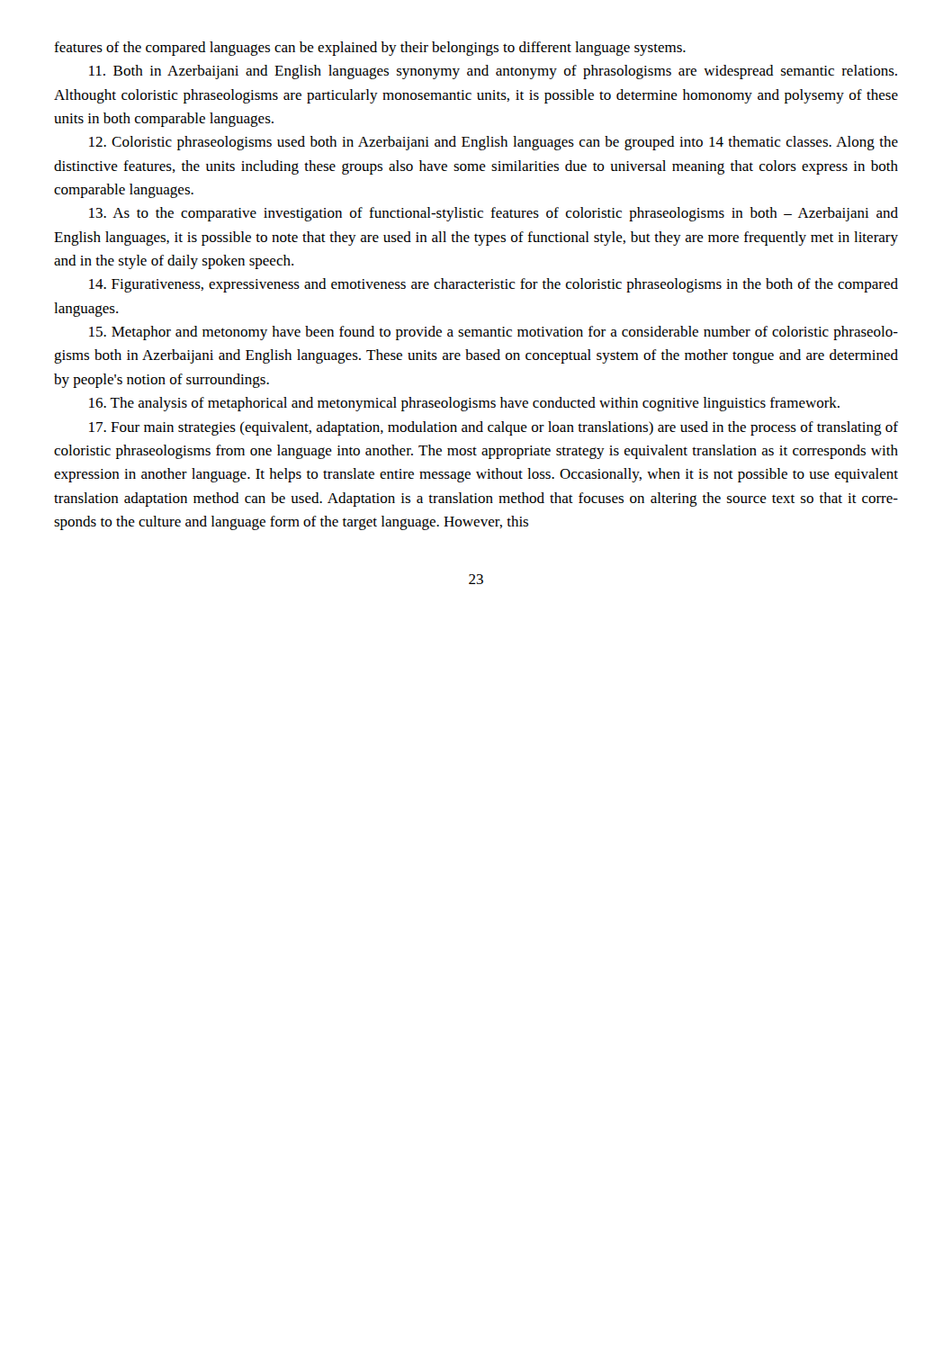features of the compared languages can be explained by their belongings to different language systems.
11. Both in Azerbaijani and English languages synonymy and antonymy of phrasologisms are widespread semantic relations. Althought coloristic phraseologisms are particularly monosemantic units, it is possible to determine homonomy and polysemy of these units in both comparable languages.
12. Coloristic phraseologisms used both in Azerbaijani and English languages can be grouped into 14 thematic classes. Along the distinctive features, the units including these groups also have some similarities due to universal meaning that colors express in both comparable languages.
13. As to the comparative investigation of functional-stylistic features of coloristic phraseologisms in both – Azerbaijani and English languages, it is possible to note that they are used in all the types of functional style, but they are more frequently met in literary and in the style of daily spoken speech.
14. Figurativeness, expressiveness and emotiveness are characteristic for the coloristic phraseologisms in the both of the compared languages.
15. Metaphor and metonomy have been found to provide a semantic motivation for a considerable number of coloristic phraseologisms both in Azerbaijani and English languages. These units are based on conceptual system of the mother tongue and are determined by people's notion of surroundings.
16. The analysis of metaphorical and metonymical phraseologisms have conducted within cognitive linguistics framework.
17. Four main strategies (equivalent, adaptation, modulation and calque or loan translations) are used in the process of translating of coloristic phraseologisms from one language into another. The most appropriate strategy is equivalent translation as it corresponds with expression in another language. It helps to translate entire message without loss. Occasionally, when it is not possible to use equivalent translation adaptation method can be used. Adaptation is a translation method that focuses on altering the source text so that it corresponds to the culture and language form of the target language. However, this
23